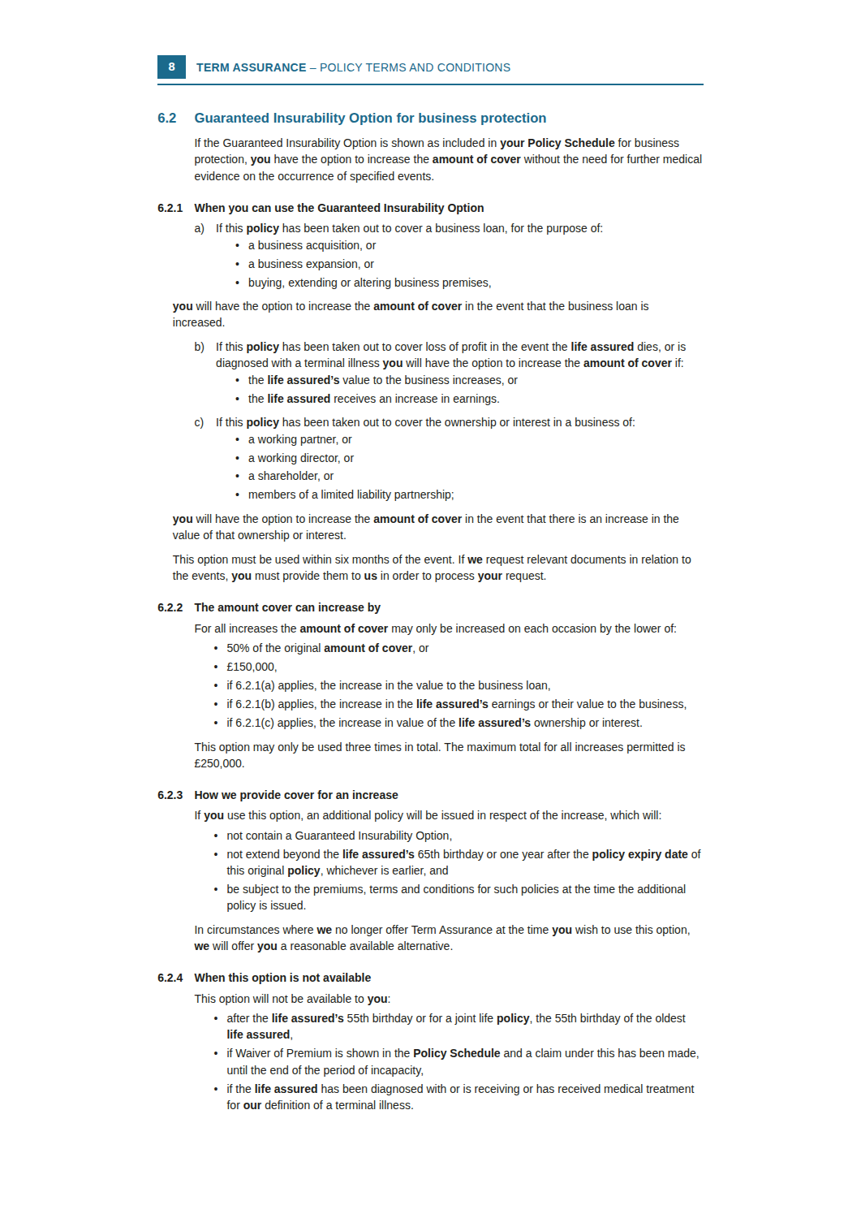8
TERM ASSURANCE – POLICY TERMS AND CONDITIONS
6.2 Guaranteed Insurability Option for business protection
If the Guaranteed Insurability Option is shown as included in your Policy Schedule for business protection, you have the option to increase the amount of cover without the need for further medical evidence on the occurrence of specified events.
6.2.1 When you can use the Guaranteed Insurability Option
a) If this policy has been taken out to cover a business loan, for the purpose of:
a business acquisition, or
a business expansion, or
buying, extending or altering business premises,
you will have the option to increase the amount of cover in the event that the business loan is increased.
b) If this policy has been taken out to cover loss of profit in the event the life assured dies, or is diagnosed with a terminal illness you will have the option to increase the amount of cover if:
the life assured’s value to the business increases, or
the life assured receives an increase in earnings.
c) If this policy has been taken out to cover the ownership or interest in a business of:
a working partner, or
a working director, or
a shareholder, or
members of a limited liability partnership;
you will have the option to increase the amount of cover in the event that there is an increase in the value of that ownership or interest.
This option must be used within six months of the event. If we request relevant documents in relation to the events, you must provide them to us in order to process your request.
6.2.2 The amount cover can increase by
For all increases the amount of cover may only be increased on each occasion by the lower of:
50% of the original amount of cover, or
£150,000,
if 6.2.1(a) applies, the increase in the value to the business loan,
if 6.2.1(b) applies, the increase in the life assured’s earnings or their value to the business,
if 6.2.1(c) applies, the increase in value of the life assured’s ownership or interest.
This option may only be used three times in total. The maximum total for all increases permitted is £250,000.
6.2.3 How we provide cover for an increase
If you use this option, an additional policy will be issued in respect of the increase, which will:
not contain a Guaranteed Insurability Option,
not extend beyond the life assured’s 65th birthday or one year after the policy expiry date of this original policy, whichever is earlier, and
be subject to the premiums, terms and conditions for such policies at the time the additional policy is issued.
In circumstances where we no longer offer Term Assurance at the time you wish to use this option, we will offer you a reasonable available alternative.
6.2.4 When this option is not available
This option will not be available to you:
after the life assured’s 55th birthday or for a joint life policy, the 55th birthday of the oldest life assured,
if Waiver of Premium is shown in the Policy Schedule and a claim under this has been made, until the end of the period of incapacity,
if the life assured has been diagnosed with or is receiving or has received medical treatment for our definition of a terminal illness.